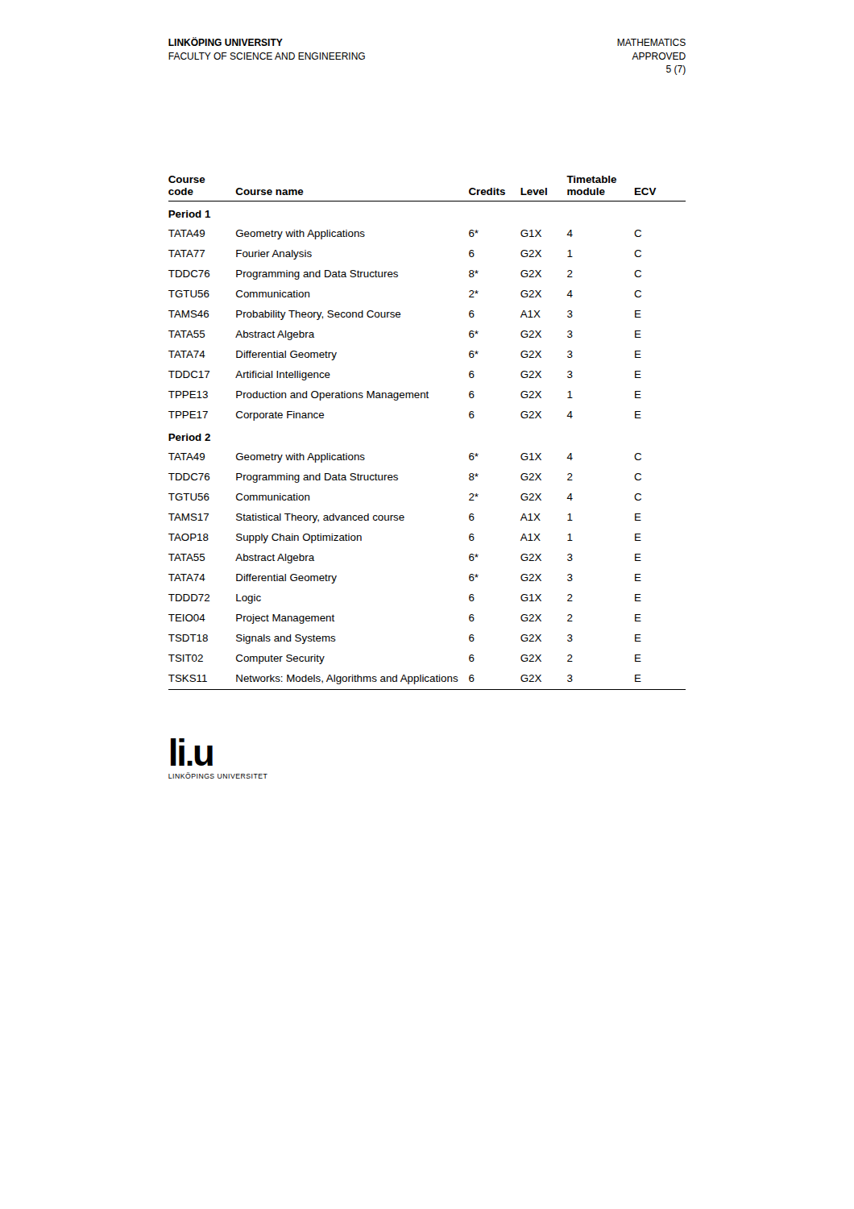LINKÖPING UNIVERSITY
FACULTY OF SCIENCE AND ENGINEERING
MATHEMATICS
APPROVED
5 (7)
| Course code | Course name | Credits | Level | Timetable module | ECV |
| --- | --- | --- | --- | --- | --- |
| Period 1 |
| TATA49 | Geometry with Applications | 6* | G1X | 4 | C |
| TATA77 | Fourier Analysis | 6 | G2X | 1 | C |
| TDDC76 | Programming and Data Structures | 8* | G2X | 2 | C |
| TGTU56 | Communication | 2* | G2X | 4 | C |
| TAMS46 | Probability Theory, Second Course | 6 | A1X | 3 | E |
| TATA55 | Abstract Algebra | 6* | G2X | 3 | E |
| TATA74 | Differential Geometry | 6* | G2X | 3 | E |
| TDDC17 | Artificial Intelligence | 6 | G2X | 3 | E |
| TPPE13 | Production and Operations Management | 6 | G2X | 1 | E |
| TPPE17 | Corporate Finance | 6 | G2X | 4 | E |
| Period 2 |
| TATA49 | Geometry with Applications | 6* | G1X | 4 | C |
| TDDC76 | Programming and Data Structures | 8* | G2X | 2 | C |
| TGTU56 | Communication | 2* | G2X | 4 | C |
| TAMS17 | Statistical Theory, advanced course | 6 | A1X | 1 | E |
| TAOP18 | Supply Chain Optimization | 6 | A1X | 1 | E |
| TATA55 | Abstract Algebra | 6* | G2X | 3 | E |
| TATA74 | Differential Geometry | 6* | G2X | 3 | E |
| TDDD72 | Logic | 6 | G1X | 2 | E |
| TEIO04 | Project Management | 6 | G2X | 2 | E |
| TSDT18 | Signals and Systems | 6 | G2X | 3 | E |
| TSIT02 | Computer Security | 6 | G2X | 2 | E |
| TSKS11 | Networks: Models, Algorithms and Applications | 6 | G2X | 3 | E |
li. u
LINKÖPINGS UNIVERSITET